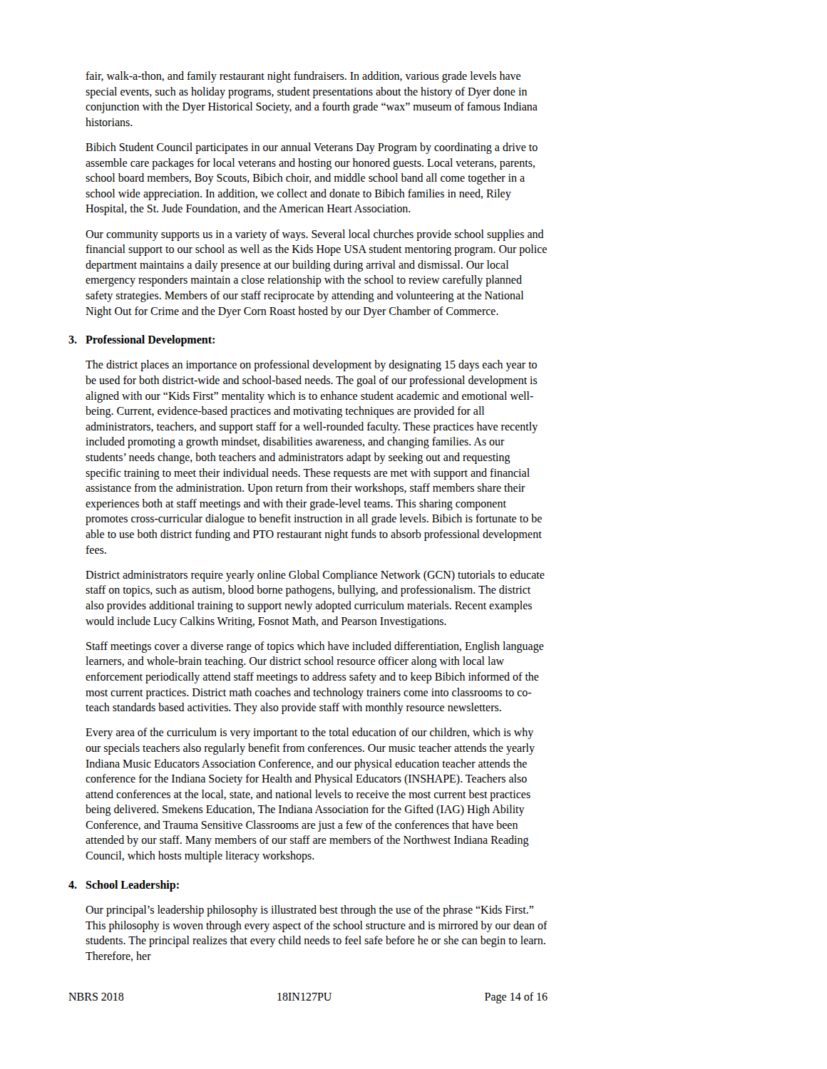fair, walk-a-thon, and family restaurant night fundraisers. In addition, various grade levels have special events, such as holiday programs, student presentations about the history of Dyer done in conjunction with the Dyer Historical Society, and a fourth grade “wax” museum of famous Indiana historians.
Bibich Student Council participates in our annual Veterans Day Program by coordinating a drive to assemble care packages for local veterans and hosting our honored guests. Local veterans, parents, school board members, Boy Scouts, Bibich choir, and middle school band all come together in a school wide appreciation. In addition, we collect and donate to Bibich families in need, Riley Hospital, the St. Jude Foundation, and the American Heart Association.
Our community supports us in a variety of ways. Several local churches provide school supplies and financial support to our school as well as the Kids Hope USA student mentoring program. Our police department maintains a daily presence at our building during arrival and dismissal. Our local emergency responders maintain a close relationship with the school to review carefully planned safety strategies. Members of our staff reciprocate by attending and volunteering at the National Night Out for Crime and the Dyer Corn Roast hosted by our Dyer Chamber of Commerce.
3. Professional Development:
The district places an importance on professional development by designating 15 days each year to be used for both district-wide and school-based needs. The goal of our professional development is aligned with our “Kids First” mentality which is to enhance student academic and emotional well-being. Current, evidence-based practices and motivating techniques are provided for all administrators, teachers, and support staff for a well-rounded faculty. These practices have recently included promoting a growth mindset, disabilities awareness, and changing families. As our students’ needs change, both teachers and administrators adapt by seeking out and requesting specific training to meet their individual needs. These requests are met with support and financial assistance from the administration. Upon return from their workshops, staff members share their experiences both at staff meetings and with their grade-level teams. This sharing component promotes cross-curricular dialogue to benefit instruction in all grade levels. Bibich is fortunate to be able to use both district funding and PTO restaurant night funds to absorb professional development fees.
District administrators require yearly online Global Compliance Network (GCN) tutorials to educate staff on topics, such as autism, blood borne pathogens, bullying, and professionalism. The district also provides additional training to support newly adopted curriculum materials. Recent examples would include Lucy Calkins Writing, Fosnot Math, and Pearson Investigations.
Staff meetings cover a diverse range of topics which have included differentiation, English language learners, and whole-brain teaching. Our district school resource officer along with local law enforcement periodically attend staff meetings to address safety and to keep Bibich informed of the most current practices. District math coaches and technology trainers come into classrooms to co-teach standards based activities. They also provide staff with monthly resource newsletters.
Every area of the curriculum is very important to the total education of our children, which is why our specials teachers also regularly benefit from conferences. Our music teacher attends the yearly Indiana Music Educators Association Conference, and our physical education teacher attends the conference for the Indiana Society for Health and Physical Educators (INSHAPE). Teachers also attend conferences at the local, state, and national levels to receive the most current best practices being delivered. Smekens Education, The Indiana Association for the Gifted (IAG) High Ability Conference, and Trauma Sensitive Classrooms are just a few of the conferences that have been attended by our staff. Many members of our staff are members of the Northwest Indiana Reading Council, which hosts multiple literacy workshops.
4. School Leadership:
Our principal’s leadership philosophy is illustrated best through the use of the phrase “Kids First.” This philosophy is woven through every aspect of the school structure and is mirrored by our dean of students. The principal realizes that every child needs to feel safe before he or she can begin to learn. Therefore, her
NBRS 2018 18IN127PU Page 14 of 16